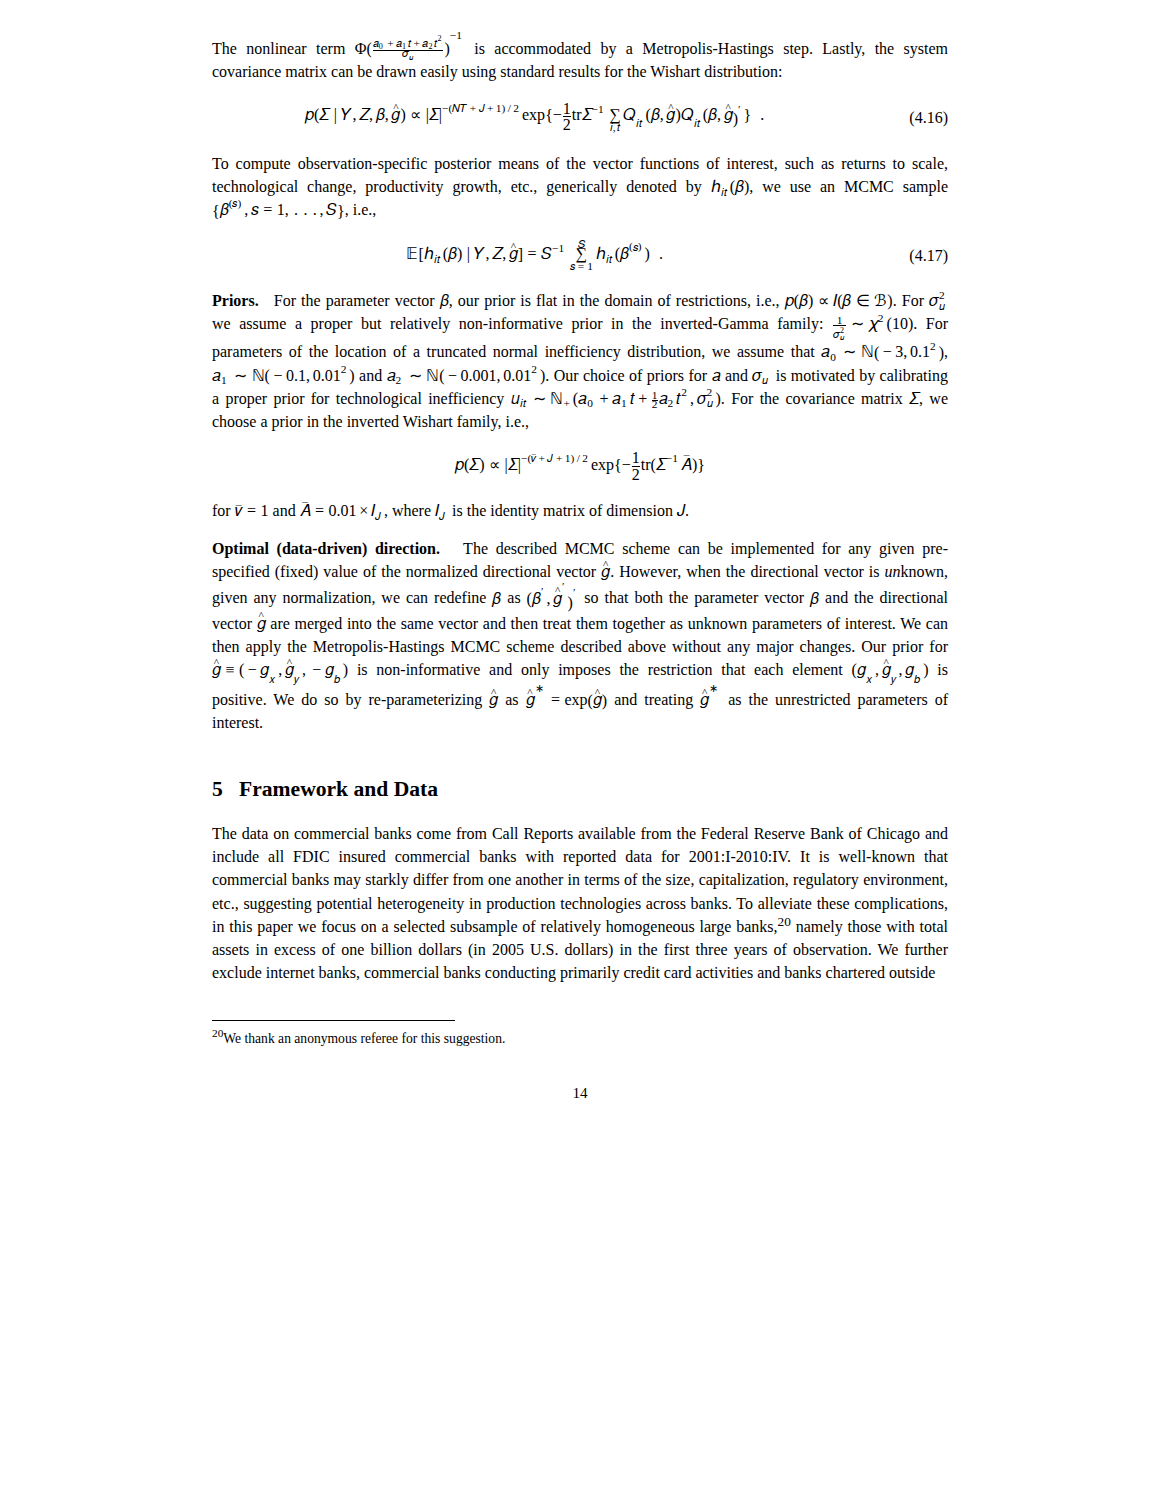The nonlinear term Φ(a0+a1t+a2t2σu)−1 is accommodated by a Metropolis-Hastings step. Lastly, the system covariance matrix can be drawn easily using standard results for the Wishart distribution:
p(Σ|Y,Z,β,g^) ∝ |Σ|−(NT+J+1)/2 exp { −12trΣ−1 ∑i,t Qit(β,g^) Qit(β,g^)′ } .
(4.16)
To compute observation-specific posterior means of the vector functions of interest, such as returns to scale, technological change, productivity growth, etc., generically denoted by hit(β), we use an MCMC sample {β(s),s=1,...,S}, i.e.,
𝔼[hit(β)|Y,Z,g^] = S−1 ∑s=1S hit(β(s)) .
(4.17)
Priors. For the parameter vector β, our prior is flat in the domain of restrictions, i.e., p(β)∝I(β∈ℬ). For σu2 we assume a proper but relatively non-informative prior in the inverted-Gamma family: 1σu2∼χ2(10). For parameters of the location of a truncated normal inefficiency distribution, we assume that a0∼ℕ(−3,0.12), a1∼ℕ(−0.1,0.012) and a2∼ℕ(−0.001,0.012). Our choice of priors for a and σu is motivated by calibrating a proper prior for technological inefficiency uit∼ℕ+(a0+a1t+12a2t2,σu2). For the covariance matrix Σ, we choose a prior in the inverted Wishart family, i.e.,
p(Σ) ∝ |Σ|−(ν¯+J+1)/2 exp { −12tr (Σ−1A¯) }
for ν¯=1 and A¯=0.01×IJ, where IJ is the identity matrix of dimension J.
Optimal (data-driven) direction. The described MCMC scheme can be implemented for any given pre-specified (fixed) value of the normalized directional vector g^. However, when the directional vector is unknown, given any normalization, we can redefine β as (β′,g^′)′ so that both the parameter vector β and the directional vector g^ are merged into the same vector and then treat them together as unknown parameters of interest. We can then apply the Metropolis-Hastings MCMC scheme described above without any major changes. Our prior for g^≡(−gx,g^y,−gb) is non-informative and only imposes the restriction that each element (gx,g^y,gb) is positive. We do so by re-parameterizing g^ as g^∗=exp(g^) and treating g^∗ as the unrestricted parameters of interest.
5 Framework and Data
The data on commercial banks come from Call Reports available from the Federal Reserve Bank of Chicago and include all FDIC insured commercial banks with reported data for 2001:I-2010:IV. It is well-known that commercial banks may starkly differ from one another in terms of the size, capitalization, regulatory environment, etc., suggesting potential heterogeneity in production technologies across banks. To alleviate these complications, in this paper we focus on a selected subsample of relatively homogeneous large banks,20 namely those with total assets in excess of one billion dollars (in 2005 U.S. dollars) in the first three years of observation. We further exclude internet banks, commercial banks conducting primarily credit card activities and banks chartered outside
20We thank an anonymous referee for this suggestion.
14